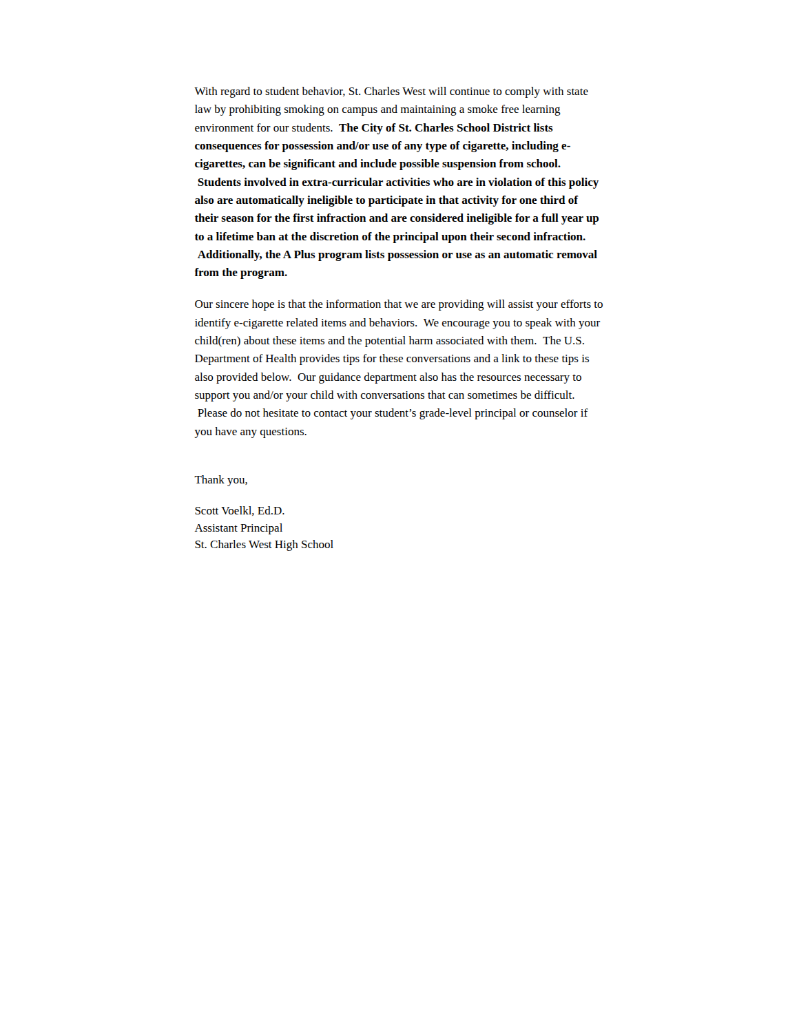With regard to student behavior, St. Charles West will continue to comply with state law by prohibiting smoking on campus and maintaining a smoke free learning environment for our students. The City of St. Charles School District lists consequences for possession and/or use of any type of cigarette, including e-cigarettes, can be significant and include possible suspension from school. Students involved in extra-curricular activities who are in violation of this policy also are automatically ineligible to participate in that activity for one third of their season for the first infraction and are considered ineligible for a full year up to a lifetime ban at the discretion of the principal upon their second infraction. Additionally, the A Plus program lists possession or use as an automatic removal from the program.
Our sincere hope is that the information that we are providing will assist your efforts to identify e-cigarette related items and behaviors. We encourage you to speak with your child(ren) about these items and the potential harm associated with them. The U.S. Department of Health provides tips for these conversations and a link to these tips is also provided below. Our guidance department also has the resources necessary to support you and/or your child with conversations that can sometimes be difficult. Please do not hesitate to contact your student’s grade-level principal or counselor if you have any questions.
Thank you,
Scott Voelkl, Ed.D. Assistant Principal St. Charles West High School